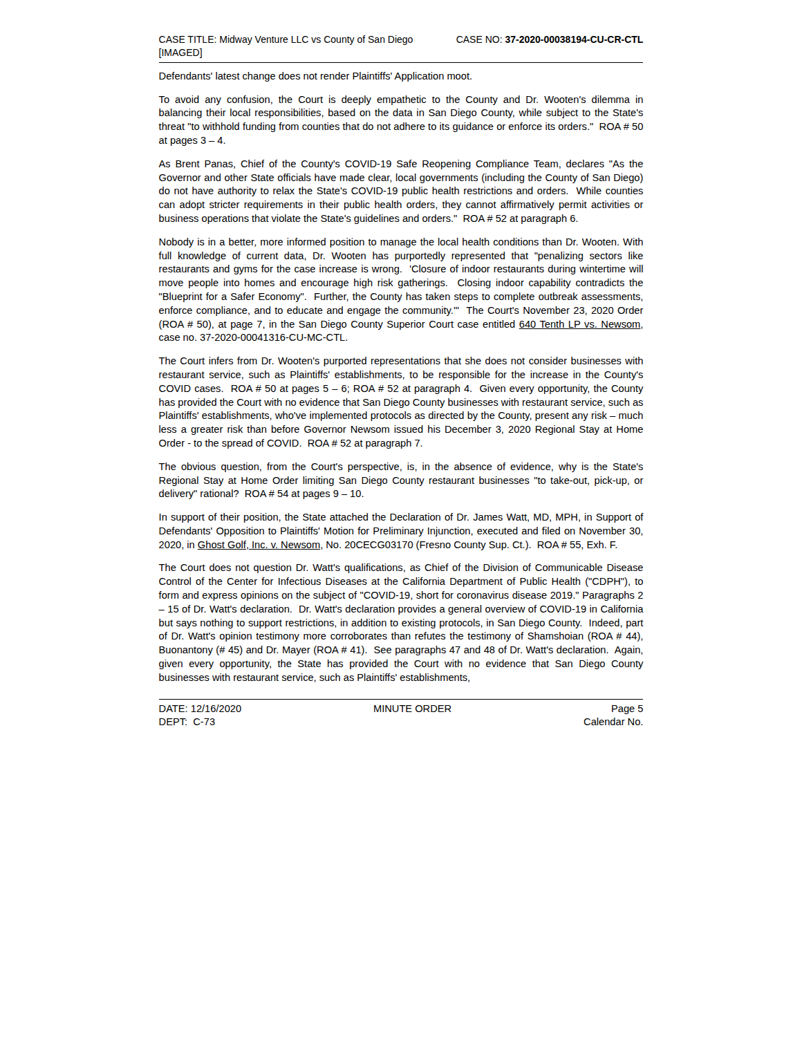CASE TITLE: Midway Venture LLC vs County of San Diego [IMAGED]
CASE NO: 37-2020-00038194-CU-CR-CTL
Defendants' latest change does not render Plaintiffs' Application moot.
To avoid any confusion, the Court is deeply empathetic to the County and Dr. Wooten's dilemma in balancing their local responsibilities, based on the data in San Diego County, while subject to the State's threat "to withhold funding from counties that do not adhere to its guidance or enforce its orders." ROA # 50 at pages 3 – 4.
As Brent Panas, Chief of the County's COVID-19 Safe Reopening Compliance Team, declares "As the Governor and other State officials have made clear, local governments (including the County of San Diego) do not have authority to relax the State's COVID-19 public health restrictions and orders. While counties can adopt stricter requirements in their public health orders, they cannot affirmatively permit activities or business operations that violate the State's guidelines and orders." ROA # 52 at paragraph 6.
Nobody is in a better, more informed position to manage the local health conditions than Dr. Wooten. With full knowledge of current data, Dr. Wooten has purportedly represented that "penalizing sectors like restaurants and gyms for the case increase is wrong. 'Closure of indoor restaurants during wintertime will move people into homes and encourage high risk gatherings. Closing indoor capability contradicts the "Blueprint for a Safer Economy". Further, the County has taken steps to complete outbreak assessments, enforce compliance, and to educate and engage the community.'" The Court's November 23, 2020 Order (ROA # 50), at page 7, in the San Diego County Superior Court case entitled 640 Tenth LP vs. Newsom, case no. 37-2020-00041316-CU-MC-CTL.
The Court infers from Dr. Wooten's purported representations that she does not consider businesses with restaurant service, such as Plaintiffs' establishments, to be responsible for the increase in the County's COVID cases. ROA # 50 at pages 5 – 6; ROA # 52 at paragraph 4. Given every opportunity, the County has provided the Court with no evidence that San Diego County businesses with restaurant service, such as Plaintiffs' establishments, who've implemented protocols as directed by the County, present any risk – much less a greater risk than before Governor Newsom issued his December 3, 2020 Regional Stay at Home Order - to the spread of COVID. ROA # 52 at paragraph 7.
The obvious question, from the Court's perspective, is, in the absence of evidence, why is the State's Regional Stay at Home Order limiting San Diego County restaurant businesses "to take-out, pick-up, or delivery" rational? ROA # 54 at pages 9 – 10.
In support of their position, the State attached the Declaration of Dr. James Watt, MD, MPH, in Support of Defendants' Opposition to Plaintiffs' Motion for Preliminary Injunction, executed and filed on November 30, 2020, in Ghost Golf, Inc. v. Newsom, No. 20CECG03170 (Fresno County Sup. Ct.). ROA # 55, Exh. F.
The Court does not question Dr. Watt's qualifications, as Chief of the Division of Communicable Disease Control of the Center for Infectious Diseases at the California Department of Public Health ("CDPH"), to form and express opinions on the subject of "COVID-19, short for coronavirus disease 2019." Paragraphs 2 – 15 of Dr. Watt's declaration. Dr. Watt's declaration provides a general overview of COVID-19 in California but says nothing to support restrictions, in addition to existing protocols, in San Diego County. Indeed, part of Dr. Watt's opinion testimony more corroborates than refutes the testimony of Shamshoian (ROA # 44), Buonantony (# 45) and Dr. Mayer (ROA # 41). See paragraphs 47 and 48 of Dr. Watt's declaration. Again, given every opportunity, the State has provided the Court with no evidence that San Diego County businesses with restaurant service, such as Plaintiffs' establishments,
DATE: 12/16/2020
DEPT: C-73
MINUTE ORDER
Page 5
Calendar No.